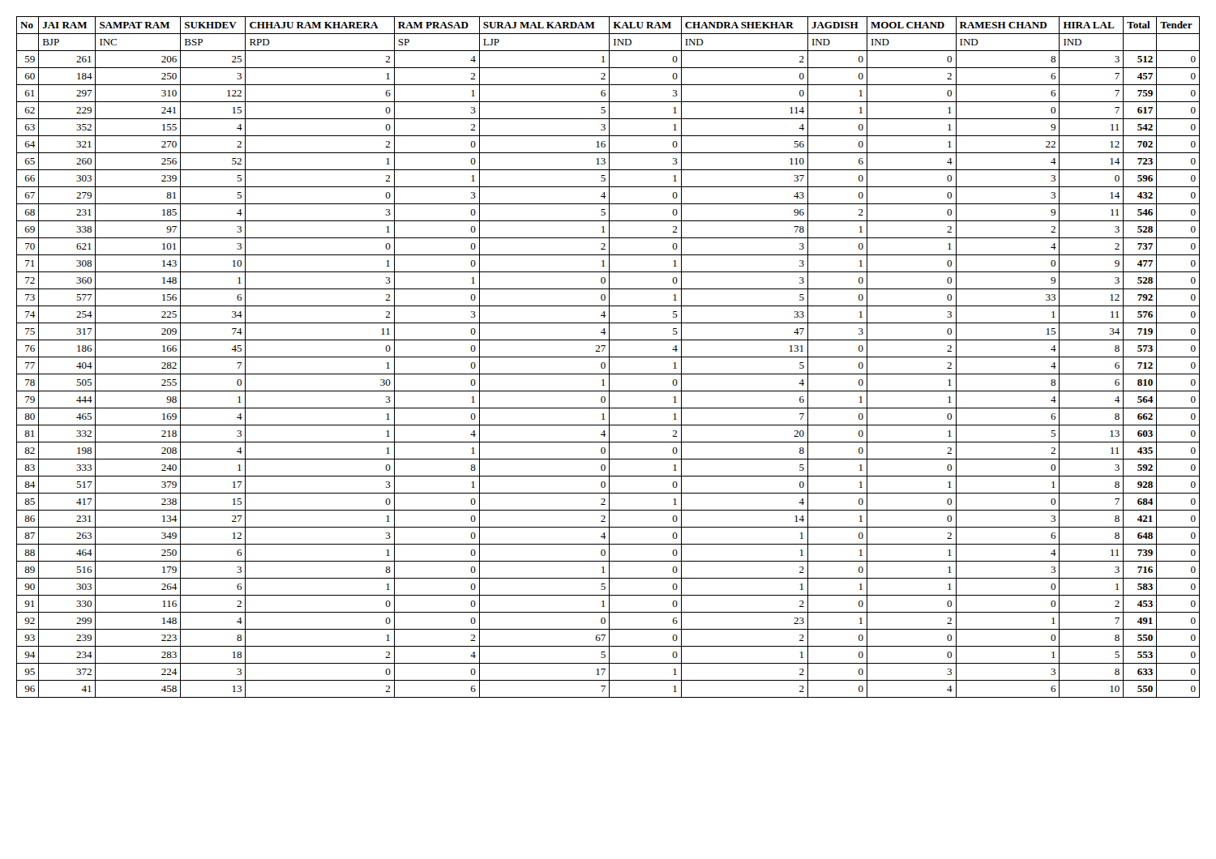| No | JAI RAM | SAMPAT RAM | SUKHDEV | CHHAJU RAM KHARERA | RAM PRASAD | SURAJ MAL KARDAM | KALU RAM | CHANDRA SHEKHAR | JAGDISH | MOOL CHAND | RAMESH CHAND | HIRA LAL | Total | Tender |
| --- | --- | --- | --- | --- | --- | --- | --- | --- | --- | --- | --- | --- | --- | --- |
| | BJP | INC | BSP | RPD | SP | LJP | IND | IND | IND | IND | IND | IND | | |
| 59 | 261 | 206 | 25 | 2 | 4 | 1 | 0 | 2 | 0 | 0 | 8 | 3 | 512 | 0 |
| 60 | 184 | 250 | 3 | 1 | 2 | 2 | 0 | 0 | 0 | 2 | 6 | 7 | 457 | 0 |
| 61 | 297 | 310 | 122 | 6 | 1 | 6 | 3 | 0 | 1 | 0 | 6 | 7 | 759 | 0 |
| 62 | 229 | 241 | 15 | 0 | 3 | 5 | 1 | 114 | 1 | 1 | 0 | 7 | 617 | 0 |
| 63 | 352 | 155 | 4 | 0 | 2 | 3 | 1 | 4 | 0 | 1 | 9 | 11 | 542 | 0 |
| 64 | 321 | 270 | 2 | 2 | 0 | 16 | 0 | 56 | 0 | 1 | 22 | 12 | 702 | 0 |
| 65 | 260 | 256 | 52 | 1 | 0 | 13 | 3 | 110 | 6 | 4 | 4 | 14 | 723 | 0 |
| 66 | 303 | 239 | 5 | 2 | 1 | 5 | 1 | 37 | 0 | 0 | 3 | 0 | 596 | 0 |
| 67 | 279 | 81 | 5 | 0 | 3 | 4 | 0 | 43 | 0 | 0 | 3 | 14 | 432 | 0 |
| 68 | 231 | 185 | 4 | 3 | 0 | 5 | 0 | 96 | 2 | 0 | 9 | 11 | 546 | 0 |
| 69 | 338 | 97 | 3 | 1 | 0 | 1 | 2 | 78 | 1 | 2 | 2 | 3 | 528 | 0 |
| 70 | 621 | 101 | 3 | 0 | 0 | 2 | 0 | 3 | 0 | 1 | 4 | 2 | 737 | 0 |
| 71 | 308 | 143 | 10 | 1 | 0 | 1 | 1 | 3 | 1 | 0 | 0 | 9 | 477 | 0 |
| 72 | 360 | 148 | 1 | 3 | 1 | 0 | 0 | 3 | 0 | 0 | 9 | 3 | 528 | 0 |
| 73 | 577 | 156 | 6 | 2 | 0 | 0 | 1 | 5 | 0 | 0 | 33 | 12 | 792 | 0 |
| 74 | 254 | 225 | 34 | 2 | 3 | 4 | 5 | 33 | 1 | 3 | 1 | 11 | 576 | 0 |
| 75 | 317 | 209 | 74 | 11 | 0 | 4 | 5 | 47 | 3 | 0 | 15 | 34 | 719 | 0 |
| 76 | 186 | 166 | 45 | 0 | 0 | 27 | 4 | 131 | 0 | 2 | 4 | 8 | 573 | 0 |
| 77 | 404 | 282 | 7 | 1 | 0 | 0 | 1 | 5 | 0 | 2 | 4 | 6 | 712 | 0 |
| 78 | 505 | 255 | 0 | 30 | 0 | 1 | 0 | 4 | 0 | 1 | 8 | 6 | 810 | 0 |
| 79 | 444 | 98 | 1 | 3 | 1 | 0 | 1 | 6 | 1 | 1 | 4 | 4 | 564 | 0 |
| 80 | 465 | 169 | 4 | 1 | 0 | 1 | 1 | 7 | 0 | 0 | 6 | 8 | 662 | 0 |
| 81 | 332 | 218 | 3 | 1 | 4 | 4 | 2 | 20 | 0 | 1 | 5 | 13 | 603 | 0 |
| 82 | 198 | 208 | 4 | 1 | 1 | 0 | 0 | 8 | 0 | 2 | 2 | 11 | 435 | 0 |
| 83 | 333 | 240 | 1 | 0 | 8 | 0 | 1 | 5 | 1 | 0 | 0 | 3 | 592 | 0 |
| 84 | 517 | 379 | 17 | 3 | 1 | 0 | 0 | 0 | 1 | 1 | 1 | 8 | 928 | 0 |
| 85 | 417 | 238 | 15 | 0 | 0 | 2 | 1 | 4 | 0 | 0 | 0 | 7 | 684 | 0 |
| 86 | 231 | 134 | 27 | 1 | 0 | 2 | 0 | 14 | 1 | 0 | 3 | 8 | 421 | 0 |
| 87 | 263 | 349 | 12 | 3 | 0 | 4 | 0 | 1 | 0 | 2 | 6 | 8 | 648 | 0 |
| 88 | 464 | 250 | 6 | 1 | 0 | 0 | 0 | 1 | 1 | 1 | 4 | 11 | 739 | 0 |
| 89 | 516 | 179 | 3 | 8 | 0 | 1 | 0 | 2 | 0 | 1 | 3 | 3 | 716 | 0 |
| 90 | 303 | 264 | 6 | 1 | 0 | 5 | 0 | 1 | 1 | 1 | 0 | 1 | 583 | 0 |
| 91 | 330 | 116 | 2 | 0 | 0 | 1 | 0 | 2 | 0 | 0 | 0 | 2 | 453 | 0 |
| 92 | 299 | 148 | 4 | 0 | 0 | 0 | 6 | 23 | 1 | 2 | 1 | 7 | 491 | 0 |
| 93 | 239 | 223 | 8 | 1 | 2 | 67 | 0 | 2 | 0 | 0 | 0 | 8 | 550 | 0 |
| 94 | 234 | 283 | 18 | 2 | 4 | 5 | 0 | 1 | 0 | 0 | 1 | 5 | 553 | 0 |
| 95 | 372 | 224 | 3 | 0 | 0 | 17 | 1 | 2 | 0 | 3 | 3 | 8 | 633 | 0 |
| 96 | 41 | 458 | 13 | 2 | 6 | 7 | 1 | 2 | 0 | 4 | 6 | 10 | 550 | 0 |